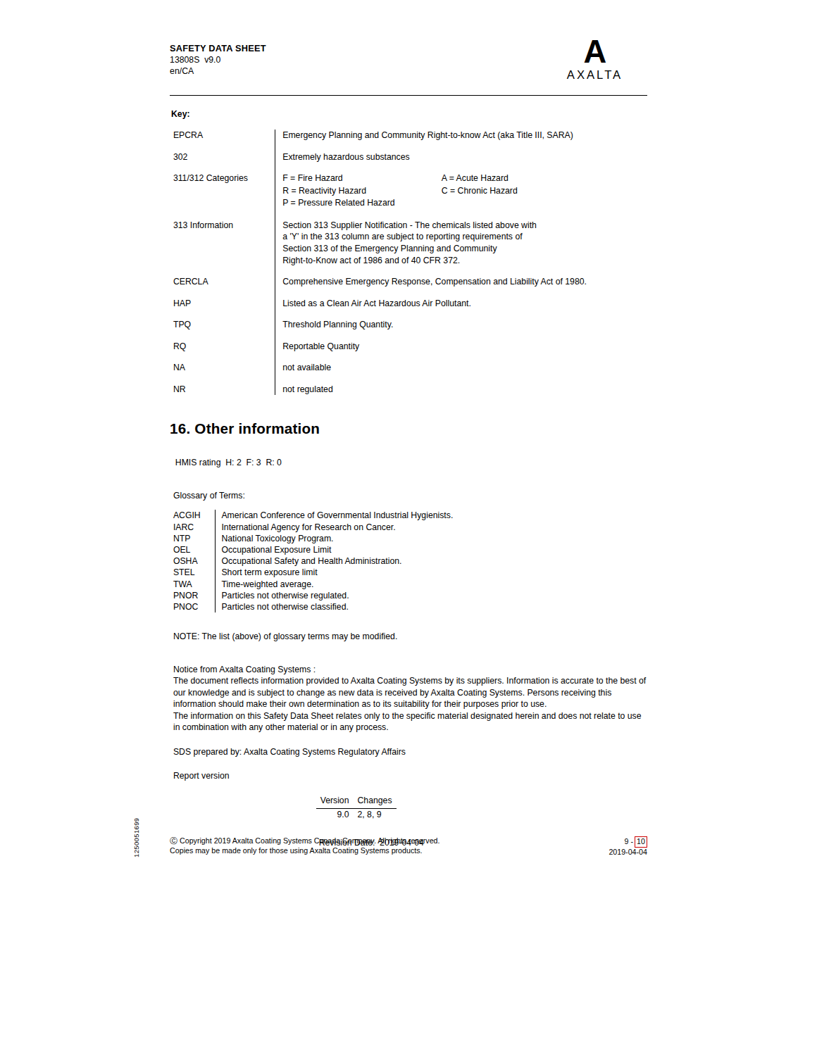SAFETY DATA SHEET
13808S v9.0
en/CA
A
AXALTA
Key:
| EPCRA | Emergency Planning and Community Right-to-know Act (aka Title III, SARA) |
| 302 | Extremely hazardous substances |
| 311/312 Categories | F = Fire Hazard A = Acute Hazard R = Reactivity Hazard C = Chronic Hazard P = Pressure Related Hazard |
| 313 Information | Section 313 Supplier Notification - The chemicals listed above with a 'Y' in the 313 column are subject to reporting requirements of Section 313 of the Emergency Planning and Community Right-to-Know act of 1986 and of 40 CFR 372. |
| CERCLA | Comprehensive Emergency Response, Compensation and Liability Act of 1980. |
| HAP | Listed as a Clean Air Act Hazardous Air Pollutant. |
| TPQ | Threshold Planning Quantity. |
| RQ | Reportable Quantity |
| NA | not available |
| NR | not regulated |
16. Other information
HMIS rating H: 2 F: 3 R: 0
Glossary of Terms:
| ACGIH | American Conference of Governmental Industrial Hygienists. |
| IARC | International Agency for Research on Cancer. |
| NTP | National Toxicology Program. |
| OEL | Occupational Exposure Limit |
| OSHA | Occupational Safety and Health Administration. |
| STEL | Short term exposure limit |
| TWA | Time-weighted average. |
| PNOR | Particles not otherwise regulated. |
| PNOC | Particles not otherwise classified. |
NOTE: The list (above) of glossary terms may be modified.
Notice from Axalta Coating Systems :
The document reflects information provided to Axalta Coating Systems by its suppliers. Information is accurate to the best of our knowledge and is subject to change as new data is received by Axalta Coating Systems. Persons receiving this information should make their own determination as to its suitability for their purposes prior to use.
The information on this Safety Data Sheet relates only to the specific material designated herein and does not relate to use in combination with any other material or in any process.
SDS prepared by: Axalta Coating Systems Regulatory Affairs
Report version
| Version | Changes |
| --- | --- |
| 9.0 | 2, 8, 9 |
Revision Date: 2019-04-04
Ⓒ Copyright 2019 Axalta Coating Systems Canada Company. All rights reserved.
Copies may be made only for those using Axalta Coating Systems products.
9 -10
2019-04-04
1250051699